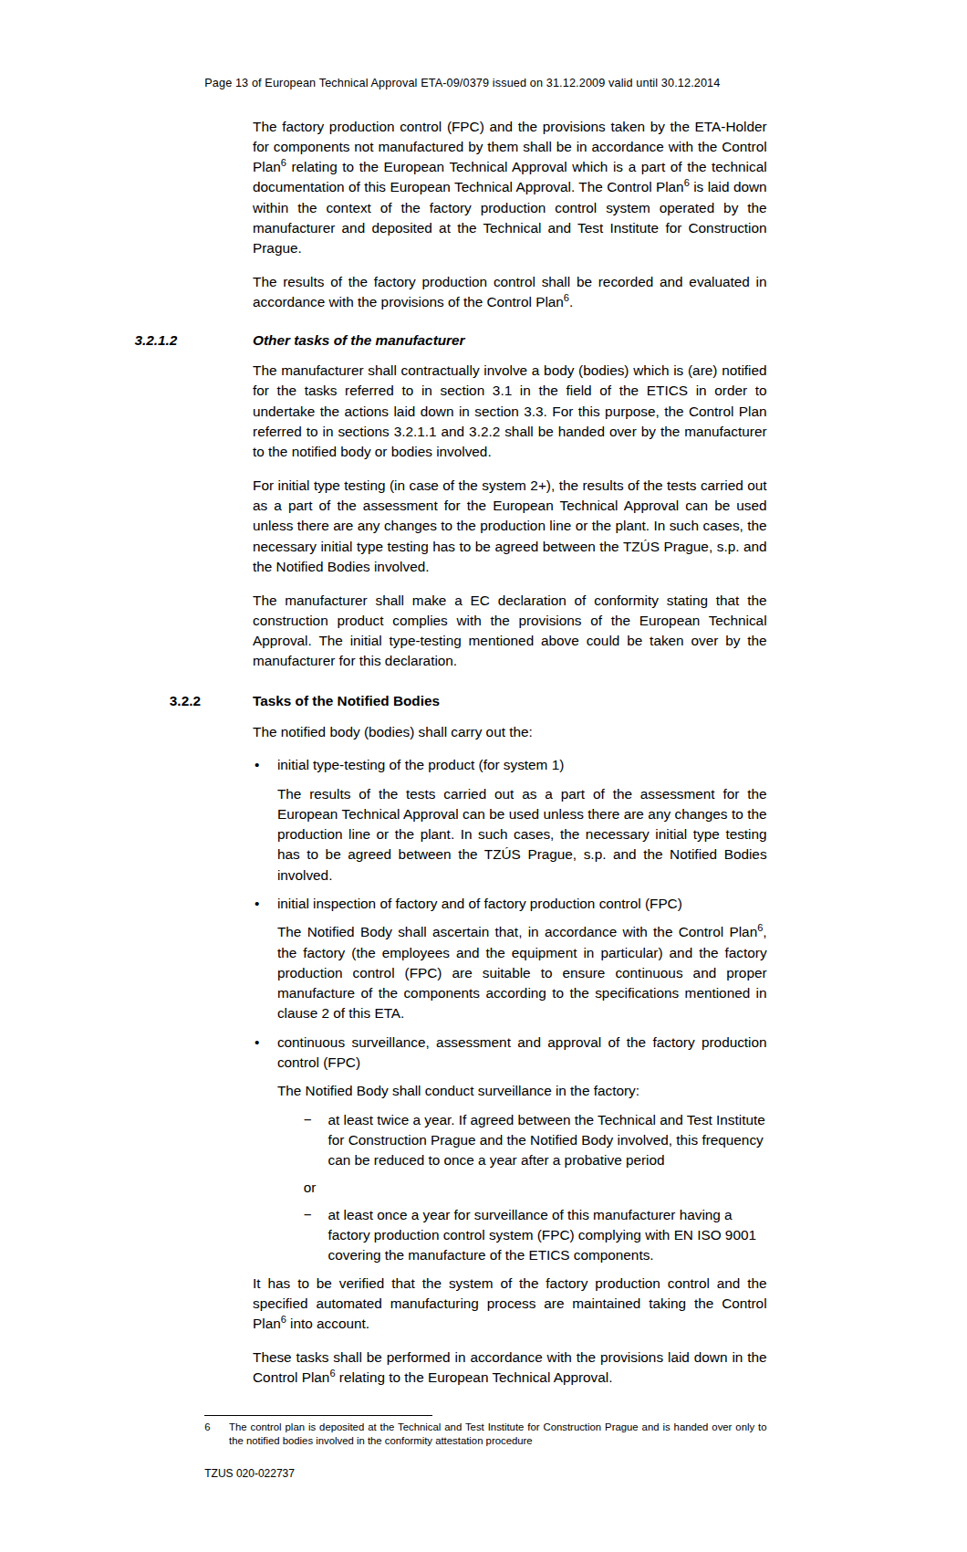Page 13 of European Technical Approval ETA-09/0379 issued on 31.12.2009 valid until 30.12.2014
The factory production control (FPC) and the provisions taken by the ETA-Holder for components not manufactured by them shall be in accordance with the Control Plan6 relating to the European Technical Approval which is a part of the technical documentation of this European Technical Approval. The Control Plan6 is laid down within the context of the factory production control system operated by the manufacturer and deposited at the Technical and Test Institute for Construction Prague.
The results of the factory production control shall be recorded and evaluated in accordance with the provisions of the Control Plan6.
3.2.1.2 Other tasks of the manufacturer
The manufacturer shall contractually involve a body (bodies) which is (are) notified for the tasks referred to in section 3.1 in the field of the ETICS in order to undertake the actions laid down in section 3.3. For this purpose, the Control Plan referred to in sections 3.2.1.1 and 3.2.2 shall be handed over by the manufacturer to the notified body or bodies involved.
For initial type testing (in case of the system 2+), the results of the tests carried out as a part of the assessment for the European Technical Approval can be used unless there are any changes to the production line or the plant. In such cases, the necessary initial type testing has to be agreed between the TZÚS Prague, s.p. and the Notified Bodies involved.
The manufacturer shall make a EC declaration of conformity stating that the construction product complies with the provisions of the European Technical Approval. The initial type-testing mentioned above could be taken over by the manufacturer for this declaration.
3.2.2 Tasks of the Notified Bodies
The notified body (bodies) shall carry out the:
initial type-testing of the product (for system 1)
The results of the tests carried out as a part of the assessment for the European Technical Approval can be used unless there are any changes to the production line or the plant. In such cases, the necessary initial type testing has to be agreed between the TZÚS Prague, s.p. and the Notified Bodies involved.
initial inspection of factory and of factory production control (FPC)
The Notified Body shall ascertain that, in accordance with the Control Plan6, the factory (the employees and the equipment in particular) and the factory production control (FPC) are suitable to ensure continuous and proper manufacture of the components according to the specifications mentioned in clause 2 of this ETA.
continuous surveillance, assessment and approval of the factory production control (FPC)
The Notified Body shall conduct surveillance in the factory:
at least twice a year. If agreed between the Technical and Test Institute for Construction Prague and the Notified Body involved, this frequency can be reduced to once a year after a probative period
or
at least once a year for surveillance of this manufacturer having a factory production control system (FPC) complying with EN ISO 9001 covering the manufacture of the ETICS components.
It has to be verified that the system of the factory production control and the specified automated manufacturing process are maintained taking the Control Plan6 into account.
These tasks shall be performed in accordance with the provisions laid down in the Control Plan6 relating to the European Technical Approval.
6 The control plan is deposited at the Technical and Test Institute for Construction Prague and is handed over only to the notified bodies involved in the conformity attestation procedure
TZUS 020-022737